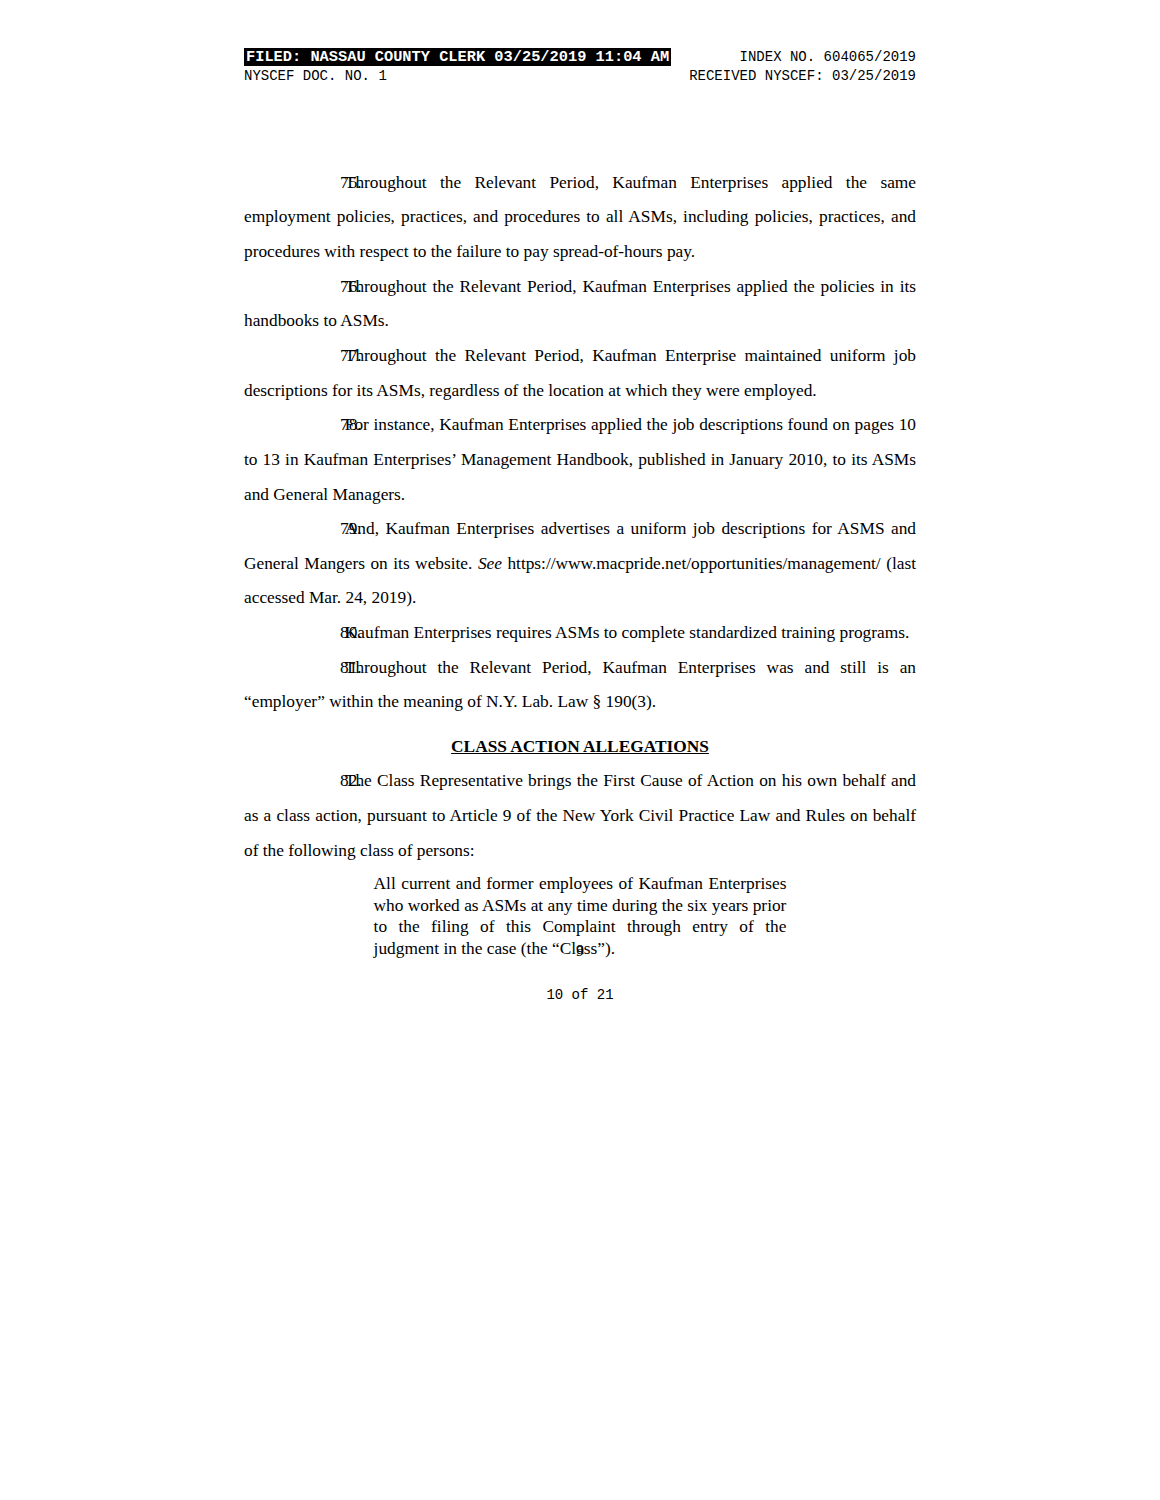FILED: NASSAU COUNTY CLERK 03/25/2019 11:04 AM INDEX NO. 604065/2019
NYSCEF DOC. NO. 1 RECEIVED NYSCEF: 03/25/2019
75. Throughout the Relevant Period, Kaufman Enterprises applied the same employment policies, practices, and procedures to all ASMs, including policies, practices, and procedures with respect to the failure to pay spread-of-hours pay.
76. Throughout the Relevant Period, Kaufman Enterprises applied the policies in its handbooks to ASMs.
77. Throughout the Relevant Period, Kaufman Enterprise maintained uniform job descriptions for its ASMs, regardless of the location at which they were employed.
78. For instance, Kaufman Enterprises applied the job descriptions found on pages 10 to 13 in Kaufman Enterprises’ Management Handbook, published in January 2010, to its ASMs and General Managers.
79. And, Kaufman Enterprises advertises a uniform job descriptions for ASMS and General Mangers on its website. See https://www.macpride.net/opportunities/management/ (last accessed Mar. 24, 2019).
80. Kaufman Enterprises requires ASMs to complete standardized training programs.
81. Throughout the Relevant Period, Kaufman Enterprises was and still is an “employer” within the meaning of N.Y. Lab. Law § 190(3).
CLASS ACTION ALLEGATIONS
82. The Class Representative brings the First Cause of Action on his own behalf and as a class action, pursuant to Article 9 of the New York Civil Practice Law and Rules on behalf of the following class of persons:
All current and former employees of Kaufman Enterprises who worked as ASMs at any time during the six years prior to the filing of this Complaint through entry of the judgment in the case (the “Class”).
9
10 of 21